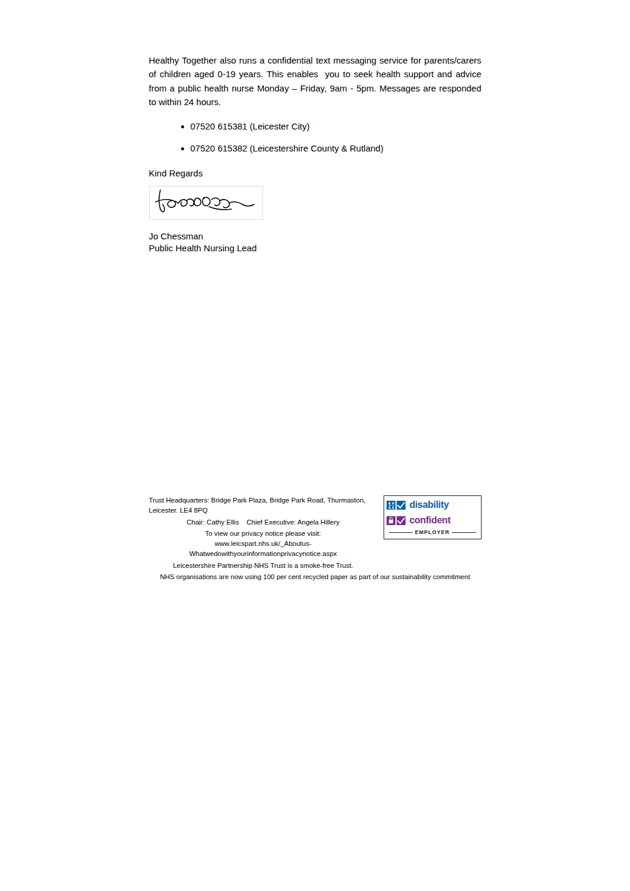Healthy Together also runs a confidential text messaging service for parents/carers of children aged 0-19 years. This enables you to seek health support and advice from a public health nurse Monday – Friday, 9am - 5pm. Messages are responded to within 24 hours.
07520 615381 (Leicester City)
07520 615382 (Leicestershire County & Rutland)
Kind Regards
Jo Chessman
Public Health Nursing Lead
Trust Headquarters: Bridge Park Plaza, Bridge Park Road, Thurmaston, Leicester. LE4 8PQ
Chair: Cathy Ellis Chief Executive: Angela Hillery
To view our privacy notice please visit:
www.leicspart.nhs.uk/_Aboutus-Whatwedowithyourinformationprivacynotice.aspx
Leicestershire Partnership NHS Trust is a smoke-free Trust.
disability
confident
EMPLOYER
NHS organisations are now using 100 per cent recycled paper as part of our sustainability commitment